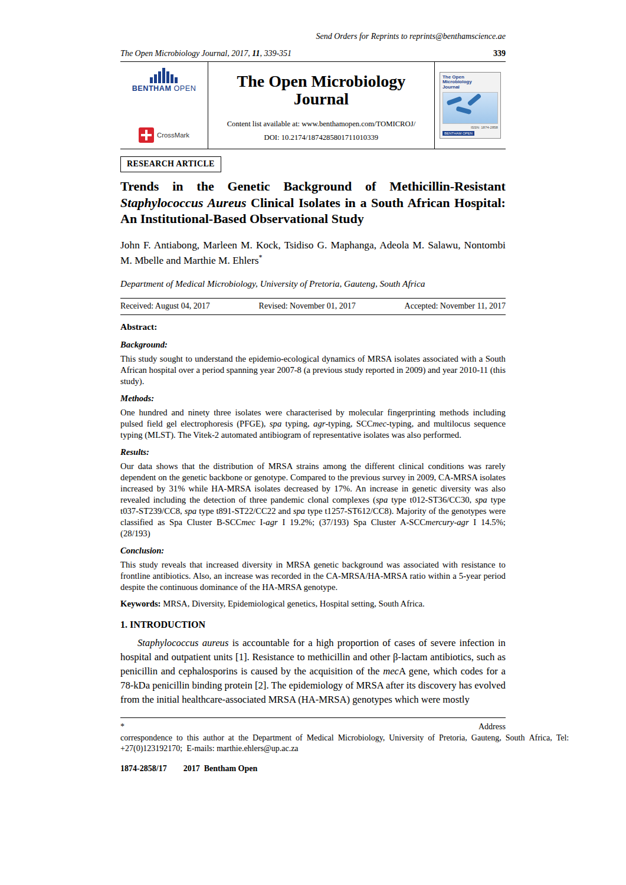Send Orders for Reprints to reprints@benthamscience.ae
The Open Microbiology Journal, 2017, 11, 339-351 339
BENTHAM OPEN
CrossMark
The Open Microbiology Journal
Content list available at: www.benthamopen.com/TOMICROJ/
DOI: 10.2174/1874285801711010339
The Open
Microbiology
Journal
ISSN: 1874-2858
BENTHAM OPEN
RESEARCH ARTICLE
Trends in the Genetic Background of Methicillin-Resistant Staphylococcus Aureus Clinical Isolates in a South African Hospital: An Institutional-Based Observational Study
John F. Antiabong, Marleen M. Kock, Tsidiso G. Maphanga, Adeola M. Salawu, Nontombi M. Mbelle and Marthie M. Ehlers*
Department of Medical Microbiology, University of Pretoria, Gauteng, South Africa
Received: August 04, 2017 Revised: November 01, 2017 Accepted: November 11, 2017
Abstract:
Background:
This study sought to understand the epidemio-ecological dynamics of MRSA isolates associated with a South African hospital over a period spanning year 2007-8 (a previous study reported in 2009) and year 2010-11 (this study).
Methods:
One hundred and ninety three isolates were characterised by molecular fingerprinting methods including pulsed field gel electrophoresis (PFGE), spa typing, agr-typing, SCCmec-typing, and multilocus sequence typing (MLST). The Vitek-2 automated antibiogram of representative isolates was also performed.
Results:
Our data shows that the distribution of MRSA strains among the different clinical conditions was rarely dependent on the genetic backbone or genotype. Compared to the previous survey in 2009, CA-MRSA isolates increased by 31% while HA-MRSA isolates decreased by 17%. An increase in genetic diversity was also revealed including the detection of three pandemic clonal complexes (spa type t012-ST36/CC30, spa type t037-ST239/CC8, spa type t891-ST22/CC22 and spa type t1257-ST612/CC8). Majority of the genotypes were classified as Spa Cluster B-SCCmec I-agr I 19.2%; (37/193) Spa Cluster A-SCCmercury-agr I 14.5%; (28/193)
Conclusion:
This study reveals that increased diversity in MRSA genetic background was associated with resistance to frontline antibiotics. Also, an increase was recorded in the CA-MRSA/HA-MRSA ratio within a 5-year period despite the continuous dominance of the HA-MRSA genotype.
Keywords: MRSA, Diversity, Epidemiological genetics, Hospital setting, South Africa.
1. INTRODUCTION
Staphylococcus aureus is accountable for a high proportion of cases of severe infection in hospital and outpatient units [1]. Resistance to methicillin and other β-lactam antibiotics, such as penicillin and cephalosporins is caused by the acquisition of the mec A gene, which codes for a 78-kDa penicillin binding protein [2]. The epidemiology of MRSA after its discovery has evolved from the initial healthcare-associated MRSA (HA-MRSA) genotypes which were mostly
* Address correspondence to this author at the Department of Medical Microbiology, University of Pretoria, Gauteng, South Africa, Tel: +27(0)123192170; E-mails: marthie.ehlers@up.ac.za
1874-2858/17 2017 Bentham Open